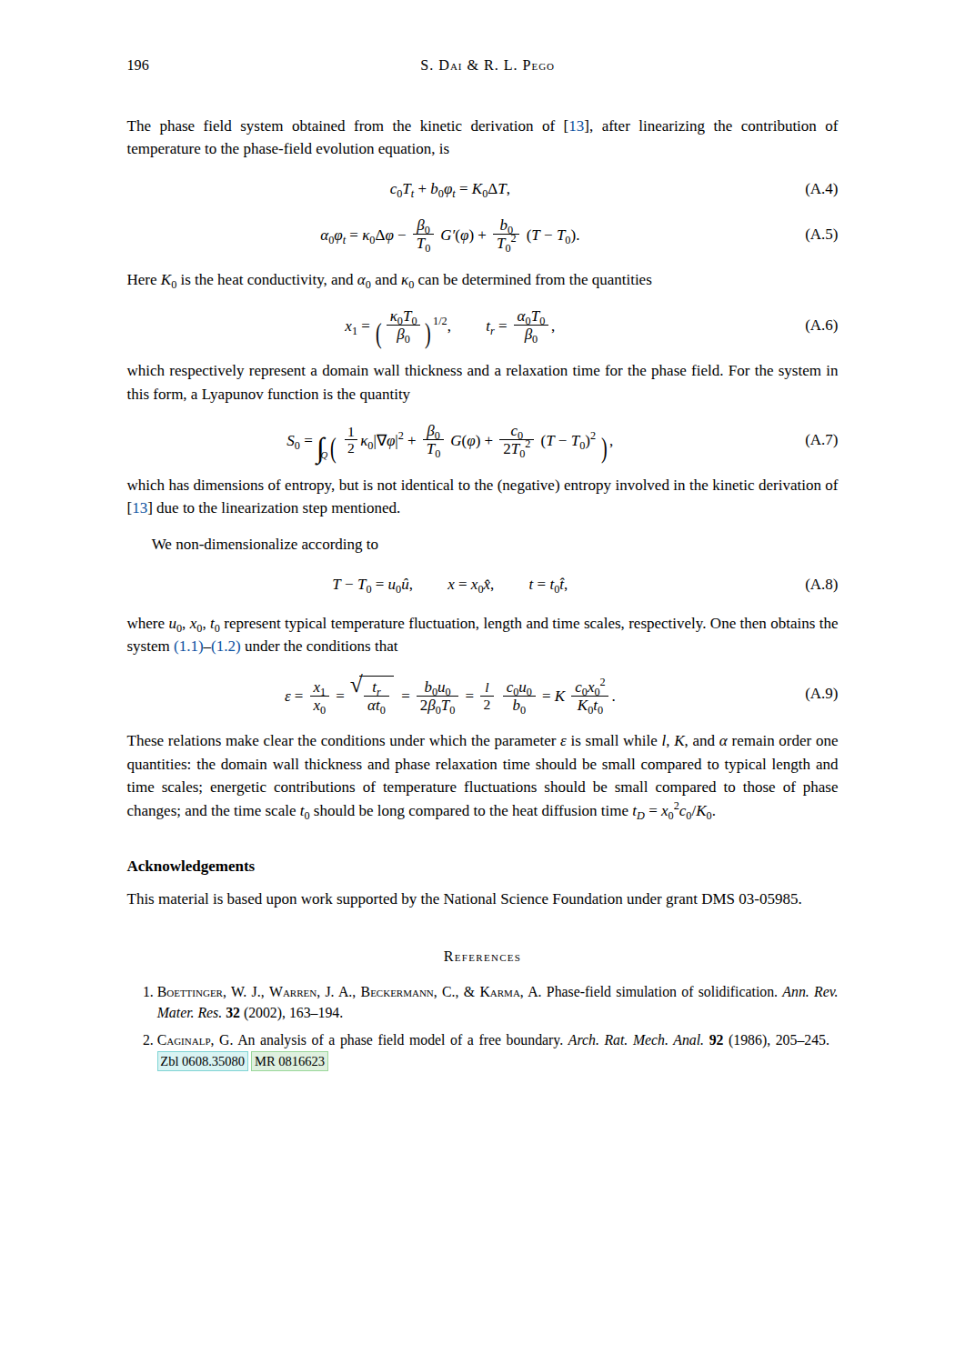196 S. Dai & R. L. Pego
The phase field system obtained from the kinetic derivation of [13], after linearizing the contribution of temperature to the phase-field evolution equation, is
c0Tt + b0φt = K0ΔT,
(A.4)
α0φt = κ0Δφ − β0 T0 G′(φ) + b0 T02 (T − T0).
(A.5)
Here K0 is the heat conductivity, and α0 and κ0 can be determined from the quantities
x1 = (κ0T0 β0)1/2, tr = α0T0 β0,
(A.6)
which respectively represent a domain wall thickness and a relaxation time for the phase field. For the system in this form, a Lyapunov function is the quantity
S0 = ∫Q ( 12 κ0|∇φ|2 + β0 T0 G(φ) + c02T02 (T − T0)2 ),
(A.7)
which has dimensions of entropy, but is not identical to the (negative) entropy involved in the kinetic derivation of [13] due to the linearization step mentioned.
We non-dimensionalize according to
T − T0 = u0û, x = x0x̂, t = t0t̂,
(A.8)
where u0, x0, t0 represent typical temperature fluctuation, length and time scales, respectively. One then obtains the system (1.1)–(1.2) under the conditions that
ε = x1 x0 = tr αt0 = b0u02β0T0 = l 2 c0u0 b0 = K c0x02 K0t0.
(A.9)
These relations make clear the conditions under which the parameter ε is small while l, K, and α remain order one quantities: the domain wall thickness and phase relaxation time should be small compared to typical length and time scales; energetic contributions of temperature fluctuations should be small compared to those of phase changes; and the time scale t0 should be long compared to the heat diffusion time tD = x02c0/K0.
Acknowledgements
This material is based upon work supported by the National Science Foundation under grant DMS 03-05985.
References
Boettinger, W. J., Warren, J. A., Beckermann, C., & Karma, A. Phase-field simulation of solidification. Ann. Rev. Mater. Res. 32 (2002), 163–194.
Caginalp, G. An analysis of a phase field model of a free boundary. Arch. Rat. Mech. Anal. 92 (1986), 205–245. Zbl 0608.35080 MR 0816623